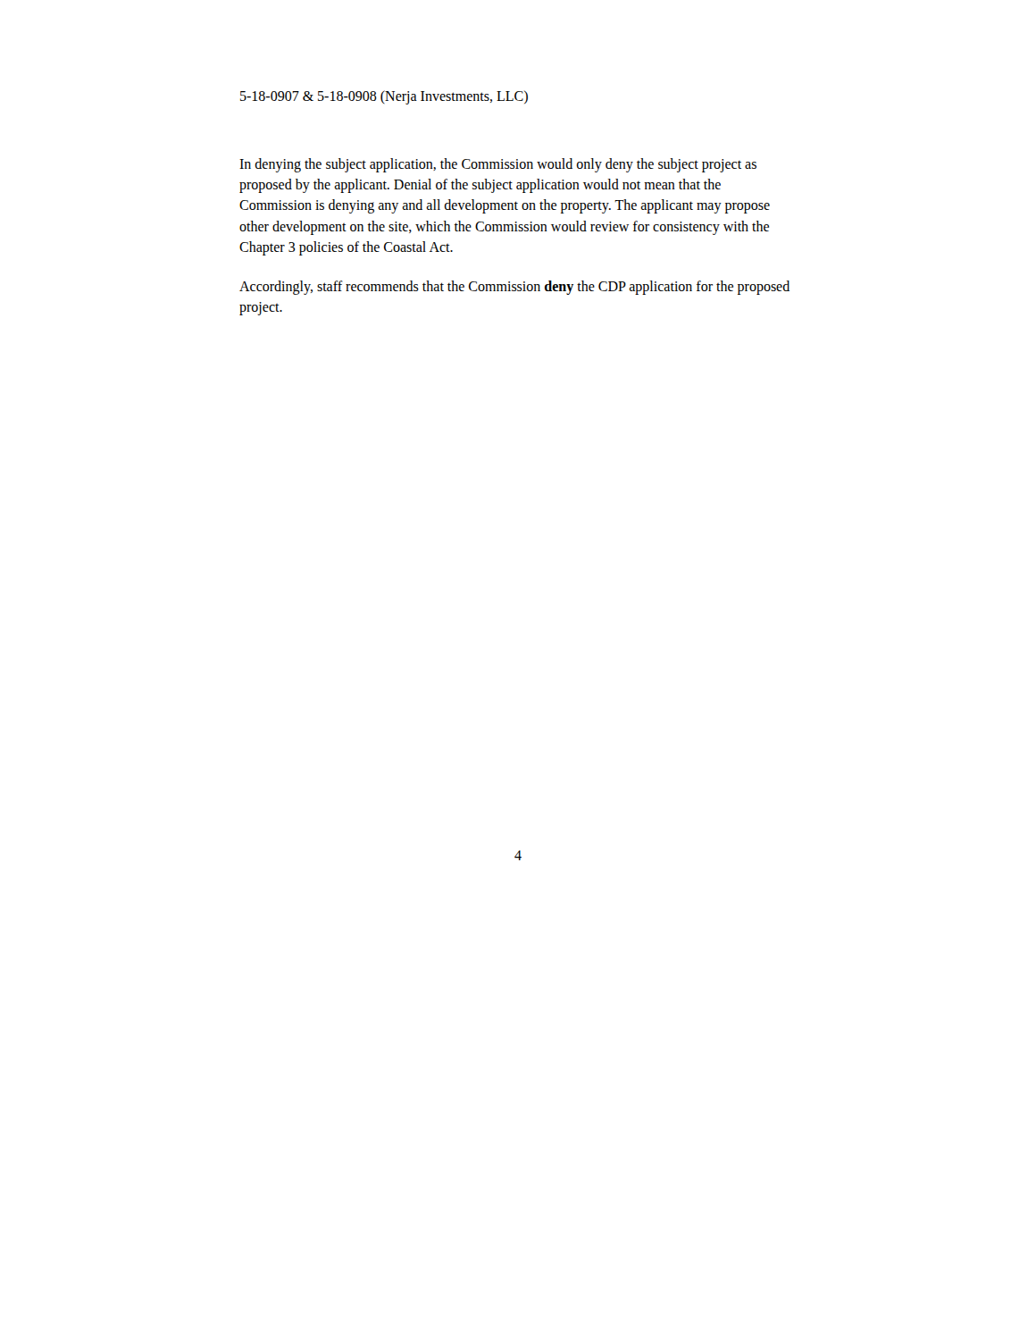5-18-0907 & 5-18-0908 (Nerja Investments, LLC)
In denying the subject application, the Commission would only deny the subject project as proposed by the applicant. Denial of the subject application would not mean that the Commission is denying any and all development on the property. The applicant may propose other development on the site, which the Commission would review for consistency with the Chapter 3 policies of the Coastal Act.
Accordingly, staff recommends that the Commission deny the CDP application for the proposed project.
4